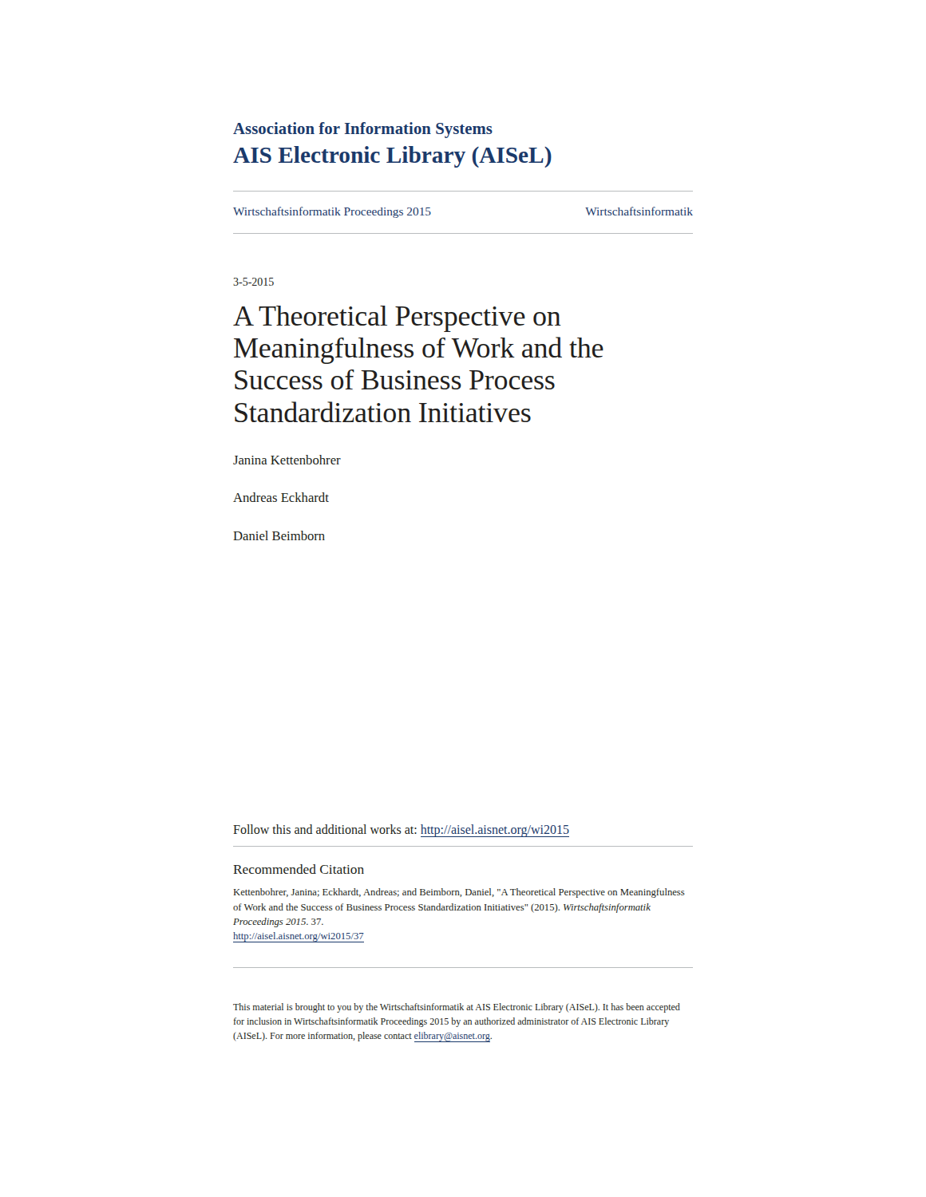Association for Information Systems
AIS Electronic Library (AISeL)
Wirtschaftsinformatik Proceedings 2015 Wirtschaftsinformatik
3-5-2015
A Theoretical Perspective on Meaningfulness of Work and the Success of Business Process Standardization Initiatives
Janina Kettenbohrer
Andreas Eckhardt
Daniel Beimborn
Follow this and additional works at: http://aisel.aisnet.org/wi2015
Recommended Citation
Kettenbohrer, Janina; Eckhardt, Andreas; and Beimborn, Daniel, "A Theoretical Perspective on Meaningfulness of Work and the Success of Business Process Standardization Initiatives" (2015). Wirtschaftsinformatik Proceedings 2015. 37.
http://aisel.aisnet.org/wi2015/37
This material is brought to you by the Wirtschaftsinformatik at AIS Electronic Library (AISeL). It has been accepted for inclusion in Wirtschaftsinformatik Proceedings 2015 by an authorized administrator of AIS Electronic Library (AISeL). For more information, please contact elibrary@aisnet.org.